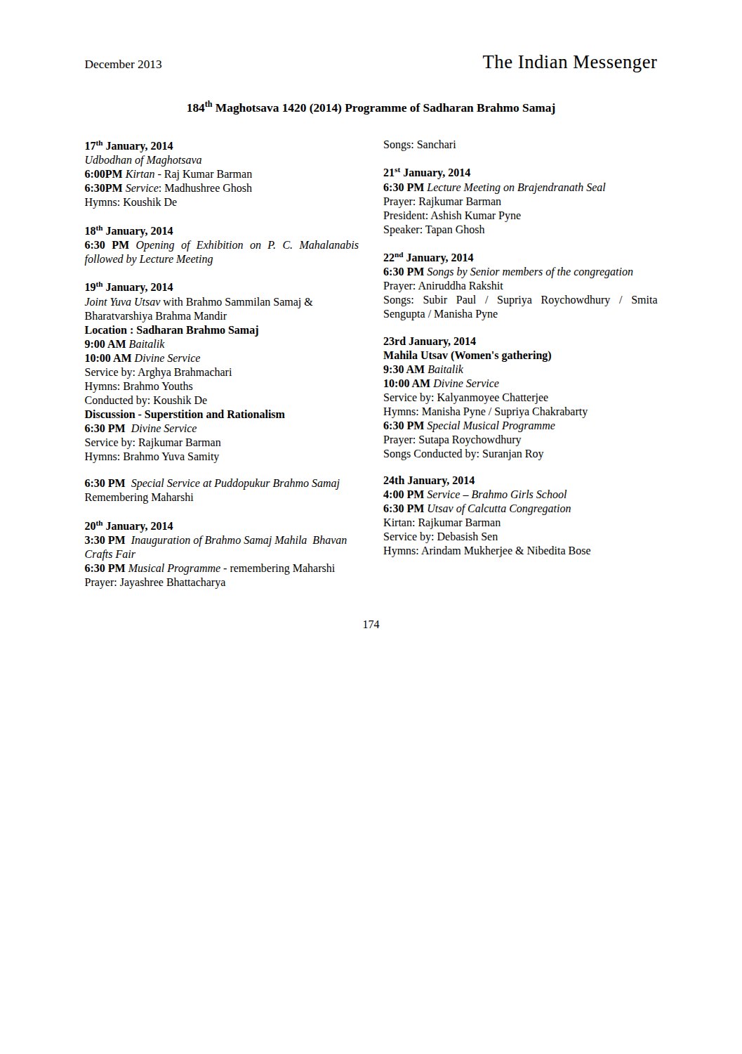December 2013
The Indian Messenger
184th Maghotsava 1420 (2014) Programme of Sadharan Brahmo Samaj
17th January, 2014
Udbodhan of Maghotsava
6:00PM Kirtan - Raj Kumar Barman
6:30PM Service: Madhushree Ghosh
Hymns: Koushik De
18th January, 2014
6:30 PM Opening of Exhibition on P. C. Mahalanabis followed by Lecture Meeting
19th January, 2014
Joint Yuva Utsav with Brahmo Sammilan Samaj & Bharatvarshiya Brahma Mandir
Location : Sadharan Brahmo Samaj
9:00 AM Baitalik
10:00 AM Divine Service
Service by: Arghya Brahmachari
Hymns: Brahmo Youths
Conducted by: Koushik De
Discussion - Superstition and Rationalism
6:30 PM Divine Service
Service by: Rajkumar Barman
Hymns: Brahmo Yuva Samity
6:30 PM Special Service at Puddopukur Brahmo Samaj
Remembering Maharshi
20th January, 2014
3:30 PM Inauguration of Brahmo Samaj Mahila Bhavan Crafts Fair
6:30 PM Musical Programme - remembering Maharshi
Prayer: Jayashree Bhattacharya
Songs: Sanchari
21st January, 2014
6:30 PM Lecture Meeting on Brajendranath Seal
Prayer: Rajkumar Barman
President: Ashish Kumar Pyne
Speaker: Tapan Ghosh
22nd January, 2014
6:30 PM Songs by Senior members of the congregation
Prayer: Aniruddha Rakshit
Songs: Subir Paul / Supriya Roychowdhury / Smita Sengupta / Manisha Pyne
23rd January, 2014
Mahila Utsav (Women's gathering)
9:30 AM Baitalik
10:00 AM Divine Service
Service by: Kalyanmoyee Chatterjee
Hymns: Manisha Pyne / Supriya Chakrabarty
6:30 PM Special Musical Programme
Prayer: Sutapa Roychowdhury
Songs Conducted by: Suranjan Roy
24th January, 2014
4:00 PM Service – Brahmo Girls School
6:30 PM Utsav of Calcutta Congregation
Kirtan: Rajkumar Barman
Service by: Debasish Sen
Hymns: Arindam Mukherjee & Nibedita Bose
174